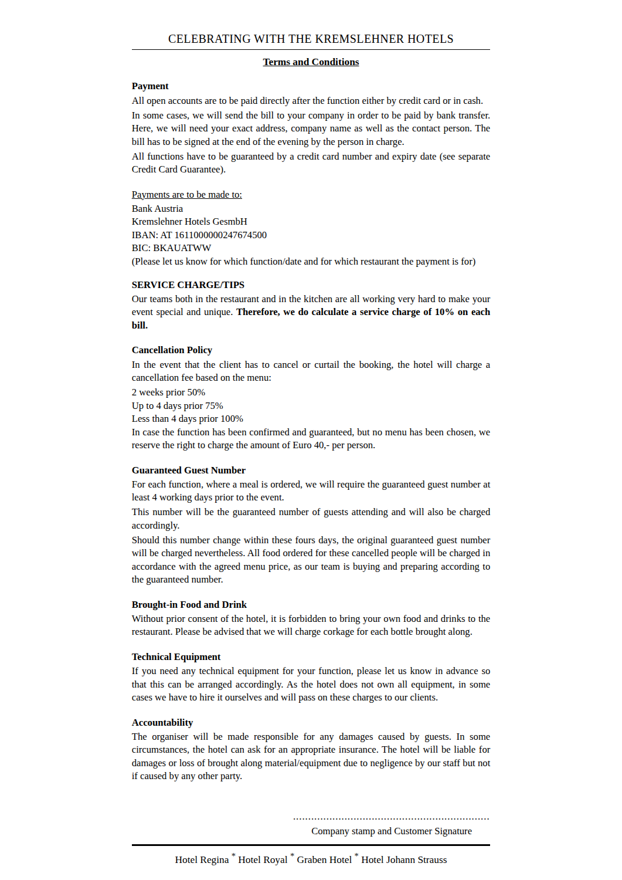CELEBRATING WITH THE KREMSLEHNER HOTELS
Terms and Conditions
Payment
All open accounts are to be paid directly after the function either by credit card or in cash.
In some cases, we will send the bill to your company in order to be paid by bank transfer. Here, we will need your exact address, company name as well as the contact person. The bill has to be signed at the end of the evening by the person in charge.
All functions have to be guaranteed by a credit card number and expiry date (see separate Credit Card Guarantee).
Payments are to be made to:
Bank Austria
Kremslehner Hotels GesmbH
IBAN: AT 1611000000247674500
BIC: BKAUATWW
(Please let us know for which function/date and for which restaurant the payment is for)
SERVICE CHARGE/TIPS
Our teams both in the restaurant and in the kitchen are all working very hard to make your event special and unique. Therefore, we do calculate a service charge of 10% on each bill.
Cancellation Policy
In the event that the client has to cancel or curtail the booking, the hotel will charge a cancellation fee based on the menu:
2 weeks prior 50%
Up to 4 days prior 75%
Less than 4 days prior 100%
In case the function has been confirmed and guaranteed, but no menu has been chosen, we reserve the right to charge the amount of Euro 40,- per person.
Guaranteed Guest Number
For each function, where a meal is ordered, we will require the guaranteed guest number at least 4 working days prior to the event.
This number will be the guaranteed number of guests attending and will also be charged accordingly.
Should this number change within these fours days, the original guaranteed guest number will be charged nevertheless. All food ordered for these cancelled people will be charged in accordance with the agreed menu price, as our team is buying and preparing according to the guaranteed number.
Brought-in Food and Drink
Without prior consent of the hotel, it is forbidden to bring your own food and drinks to the restaurant. Please be advised that we will charge corkage for each bottle brought along.
Technical Equipment
If you need any technical equipment for your function, please let us know in advance so that this can be arranged accordingly. As the hotel does not own all equipment, in some cases we have to hire it ourselves and will pass on these charges to our clients.
Accountability
The organiser will be made responsible for any damages caused by guests. In some circumstances, the hotel can ask for an appropriate insurance. The hotel will be liable for damages or loss of brought along material/equipment due to negligence by our staff but not if caused by any other party.
.......................................................................................... Company stamp and Customer Signature
Hotel Regina * Hotel Royal * Graben Hotel * Hotel Johann Strauss